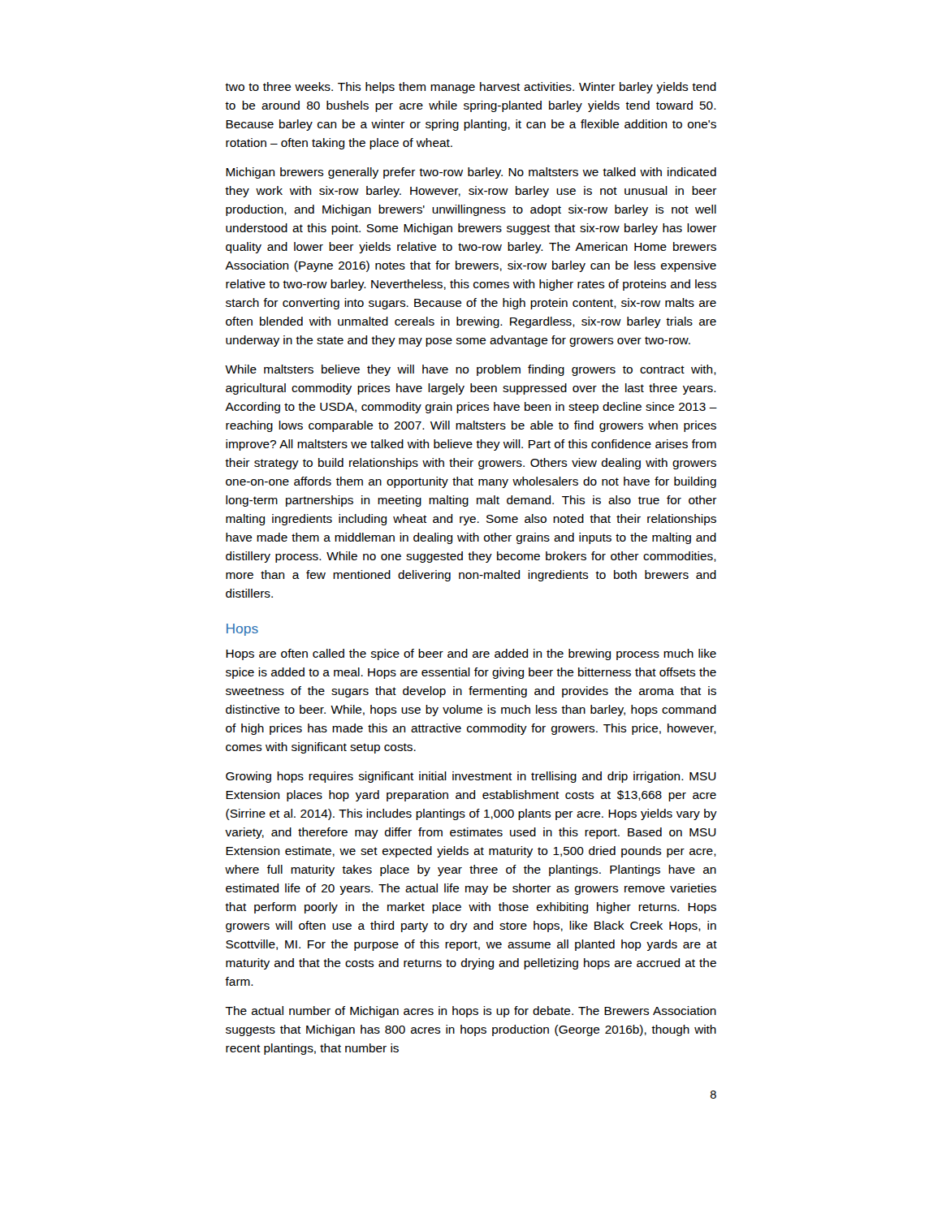two to three weeks. This helps them manage harvest activities. Winter barley yields tend to be around 80 bushels per acre while spring-planted barley yields tend toward 50. Because barley can be a winter or spring planting, it can be a flexible addition to one's rotation – often taking the place of wheat.
Michigan brewers generally prefer two-row barley. No maltsters we talked with indicated they work with six-row barley. However, six-row barley use is not unusual in beer production, and Michigan brewers' unwillingness to adopt six-row barley is not well understood at this point. Some Michigan brewers suggest that six-row barley has lower quality and lower beer yields relative to two-row barley. The American Home brewers Association (Payne 2016) notes that for brewers, six-row barley can be less expensive relative to two-row barley. Nevertheless, this comes with higher rates of proteins and less starch for converting into sugars. Because of the high protein content, six-row malts are often blended with unmalted cereals in brewing. Regardless, six-row barley trials are underway in the state and they may pose some advantage for growers over two-row.
While maltsters believe they will have no problem finding growers to contract with, agricultural commodity prices have largely been suppressed over the last three years. According to the USDA, commodity grain prices have been in steep decline since 2013 – reaching lows comparable to 2007. Will maltsters be able to find growers when prices improve? All maltsters we talked with believe they will. Part of this confidence arises from their strategy to build relationships with their growers. Others view dealing with growers one-on-one affords them an opportunity that many wholesalers do not have for building long-term partnerships in meeting malting malt demand. This is also true for other malting ingredients including wheat and rye. Some also noted that their relationships have made them a middleman in dealing with other grains and inputs to the malting and distillery process. While no one suggested they become brokers for other commodities, more than a few mentioned delivering non-malted ingredients to both brewers and distillers.
Hops
Hops are often called the spice of beer and are added in the brewing process much like spice is added to a meal. Hops are essential for giving beer the bitterness that offsets the sweetness of the sugars that develop in fermenting and provides the aroma that is distinctive to beer. While, hops use by volume is much less than barley, hops command of high prices has made this an attractive commodity for growers. This price, however, comes with significant setup costs.
Growing hops requires significant initial investment in trellising and drip irrigation. MSU Extension places hop yard preparation and establishment costs at $13,668 per acre (Sirrine et al. 2014). This includes plantings of 1,000 plants per acre. Hops yields vary by variety, and therefore may differ from estimates used in this report. Based on MSU Extension estimate, we set expected yields at maturity to 1,500 dried pounds per acre, where full maturity takes place by year three of the plantings. Plantings have an estimated life of 20 years. The actual life may be shorter as growers remove varieties that perform poorly in the market place with those exhibiting higher returns. Hops growers will often use a third party to dry and store hops, like Black Creek Hops, in Scottville, MI. For the purpose of this report, we assume all planted hop yards are at maturity and that the costs and returns to drying and pelletizing hops are accrued at the farm.
The actual number of Michigan acres in hops is up for debate. The Brewers Association suggests that Michigan has 800 acres in hops production (George 2016b), though with recent plantings, that number is
8